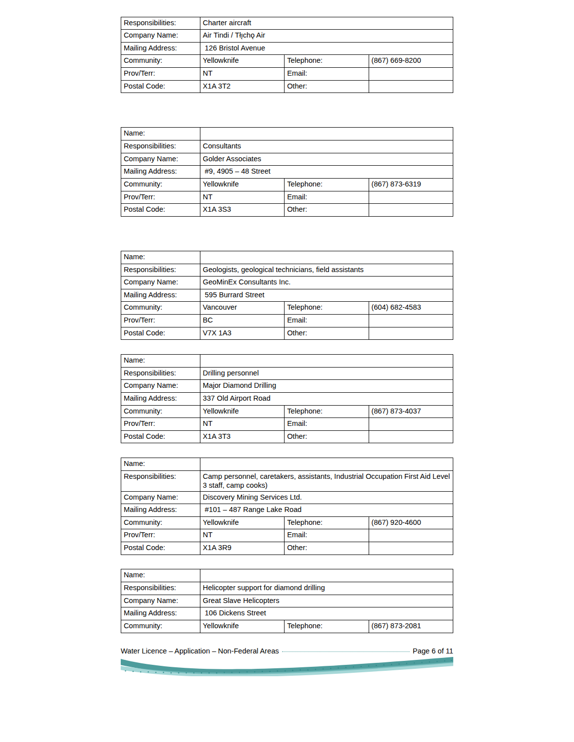| Responsibilities: | Charter aircraft |
| Company Name: | Air Tindi / Tłı̨chǫ Air |
| Mailing Address: | 126 Bristol Avenue |
| Community: | Yellowknife | Telephone: | (867) 669-8200 |
| Prov/Terr: | NT | Email: | |
| Postal Code: | X1A 3T2 | Other: | |
| Name: | |
| Responsibilities: | Consultants |
| Company Name: | Golder Associates |
| Mailing Address: | #9, 4905 – 48 Street |
| Community: | Yellowknife | Telephone: | (867) 873-6319 |
| Prov/Terr: | NT | Email: | |
| Postal Code: | X1A 3S3 | Other: | |
| Name: | |
| Responsibilities: | Geologists, geological technicians, field assistants |
| Company Name: | GeoMinEx Consultants Inc. |
| Mailing Address: | 595 Burrard Street |
| Community: | Vancouver | Telephone: | (604) 682-4583 |
| Prov/Terr: | BC | Email: | |
| Postal Code: | V7X 1A3 | Other: | |
| Name: | |
| Responsibilities: | Drilling personnel |
| Company Name: | Major Diamond Drilling |
| Mailing Address: | 337 Old Airport Road |
| Community: | Yellowknife | Telephone: | (867) 873-4037 |
| Prov/Terr: | NT | Email: | |
| Postal Code: | X1A 3T3 | Other: | |
| Name: | |
| Responsibilities: | Camp personnel, caretakers, assistants, Industrial Occupation First Aid Level 3 staff, camp cooks) |
| Company Name: | Discovery Mining Services Ltd. |
| Mailing Address: | #101 – 487 Range Lake Road |
| Community: | Yellowknife | Telephone: | (867) 920-4600 |
| Prov/Terr: | NT | Email: | |
| Postal Code: | X1A 3R9 | Other: | |
| Name: | |
| Responsibilities: | Helicopter support for diamond drilling |
| Company Name: | Great Slave Helicopters |
| Mailing Address: | 106 Dickens Street |
| Community: | Yellowknife | Telephone: | (867) 873-2081 |
Water Licence – Application – Non-Federal Areas Page 6 of 11